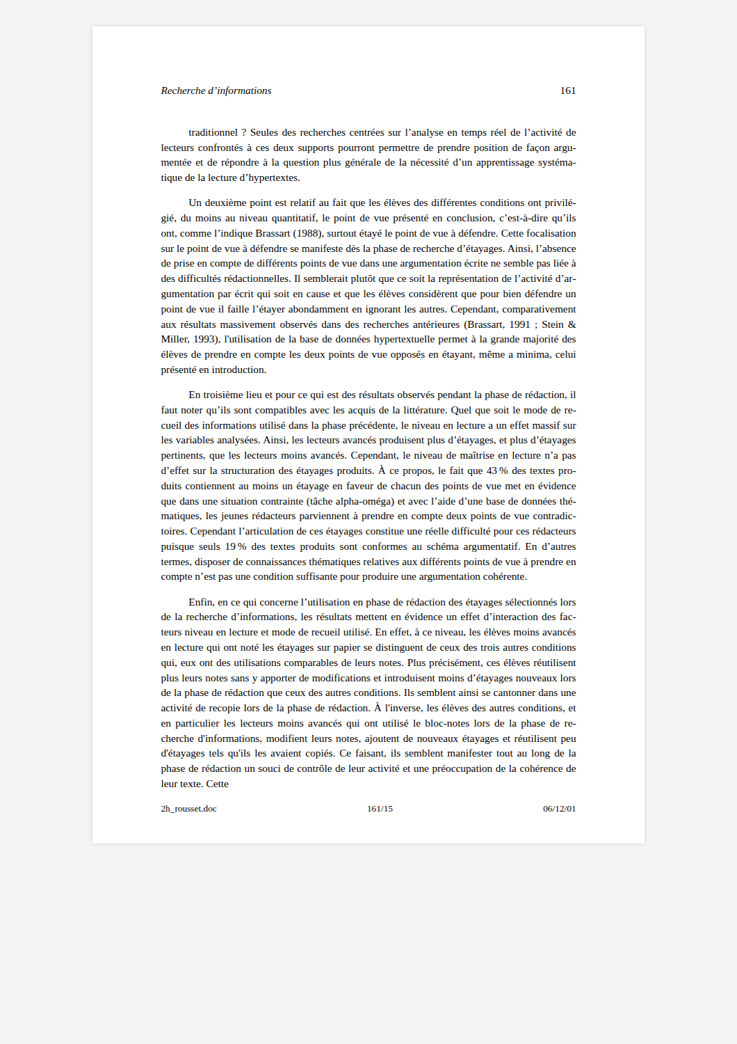Recherche d’informations 161
traditionnel ? Seules des recherches centrées sur l’analyse en temps réel de l’activité de lecteurs confrontés à ces deux supports pourront permettre de prendre position de façon argumentée et de répondre à la question plus générale de la nécessité d’un apprentissage systématique de la lecture d’hypertextes.
Un deuxième point est relatif au fait que les élèves des différentes conditions ont privilégié, du moins au niveau quantitatif, le point de vue présenté en conclusion, c’est-à-dire qu’ils ont, comme l’indique Brassart (1988), surtout étayé le point de vue à défendre. Cette focalisation sur le point de vue à défendre se manifeste dès la phase de recherche d’étayages. Ainsi, l’absence de prise en compte de différents points de vue dans une argumentation écrite ne semble pas liée à des difficultés rédactionnelles. Il semblerait plutôt que ce soit la représentation de l’activité d’argumentation par écrit qui soit en cause et que les élèves considèrent que pour bien défendre un point de vue il faille l’étayer abondamment en ignorant les autres. Cependant, comparativement aux résultats massivement observés dans des recherches antérieures (Brassart, 1991 ; Stein & Miller, 1993), l'utilisation de la base de données hypertextuelle permet à la grande majorité des élèves de prendre en compte les deux points de vue opposés en étayant, même a minima, celui présenté en introduction.
En troisième lieu et pour ce qui est des résultats observés pendant la phase de rédaction, il faut noter qu’ils sont compatibles avec les acquis de la littérature. Quel que soit le mode de recueil des informations utilisé dans la phase précédente, le niveau en lecture a un effet massif sur les variables analysées. Ainsi, les lecteurs avancés produisent plus d’étayages, et plus d’étayages pertinents, que les lecteurs moins avancés. Cependant, le niveau de maîtrise en lecture n’a pas d’effet sur la structuration des étayages produits. À ce propos, le fait que 43 % des textes produits contiennent au moins un étayage en faveur de chacun des points de vue met en évidence que dans une situation contrainte (tâche alpha-oméga) et avec l’aide d’une base de données thématiques, les jeunes rédacteurs parviennent à prendre en compte deux points de vue contradictoires. Cependant l’articulation de ces étayages constitue une réelle difficulté pour ces rédacteurs puisque seuls 19 % des textes produits sont conformes au schéma argumentatif. En d’autres termes, disposer de connaissances thématiques relatives aux différents points de vue à prendre en compte n’est pas une condition suffisante pour produire une argumentation cohérente.
Enfin, en ce qui concerne l’utilisation en phase de rédaction des étayages sélectionnés lors de la recherche d’informations, les résultats mettent en évidence un effet d’interaction des facteurs niveau en lecture et mode de recueil utilisé. En effet, à ce niveau, les élèves moins avancés en lecture qui ont noté les étayages sur papier se distinguent de ceux des trois autres conditions qui, eux ont des utilisations comparables de leurs notes. Plus précisément, ces élèves réutilisent plus leurs notes sans y apporter de modifications et introduisent moins d’étayages nouveaux lors de la phase de rédaction que ceux des autres conditions. Ils semblent ainsi se cantonner dans une activité de recopie lors de la phase de rédaction. À l'inverse, les élèves des autres conditions, et en particulier les lecteurs moins avancés qui ont utilisé le bloc-notes lors de la phase de recherche d'informations, modifient leurs notes, ajoutent de nouveaux étayages et réutilisent peu d'étayages tels qu'ils les avaient copiés. Ce faisant, ils semblent manifester tout au long de la phase de rédaction un souci de contrôle de leur activité et une préoccupation de la cohérence de leur texte. Cette
2h_rousset.doc 161/15 06/12/01